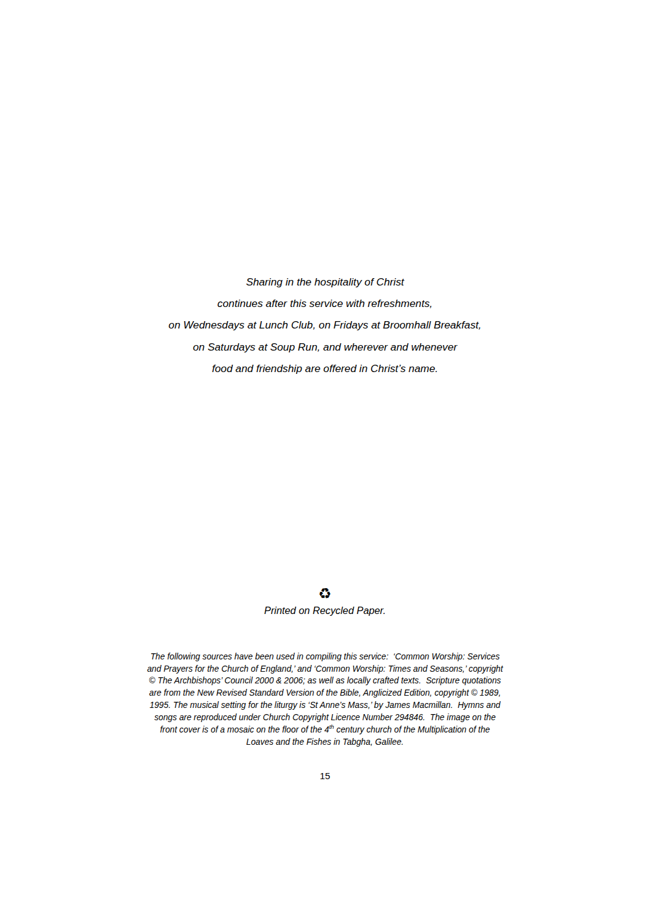Sharing in the hospitality of Christ
continues after this service with refreshments,
on Wednesdays at Lunch Club, on Fridays at Broomhall Breakfast,
on Saturdays at Soup Run, and wherever and whenever
food and friendship are offered in Christ’s name.
♻
Printed on Recycled Paper.
The following sources have been used in compiling this service: ‘Common Worship: Services and Prayers for the Church of England,’ and ‘Common Worship: Times and Seasons,’ copyright © The Archbishops’ Council 2000 & 2006; as well as locally crafted texts. Scripture quotations are from the New Revised Standard Version of the Bible, Anglicized Edition, copyright © 1989, 1995. The musical setting for the liturgy is ‘St Anne’s Mass,’ by James Macmillan. Hymns and songs are reproduced under Church Copyright Licence Number 294846. The image on the front cover is of a mosaic on the floor of the 4th century church of the Multiplication of the Loaves and the Fishes in Tabgha, Galilee.
15